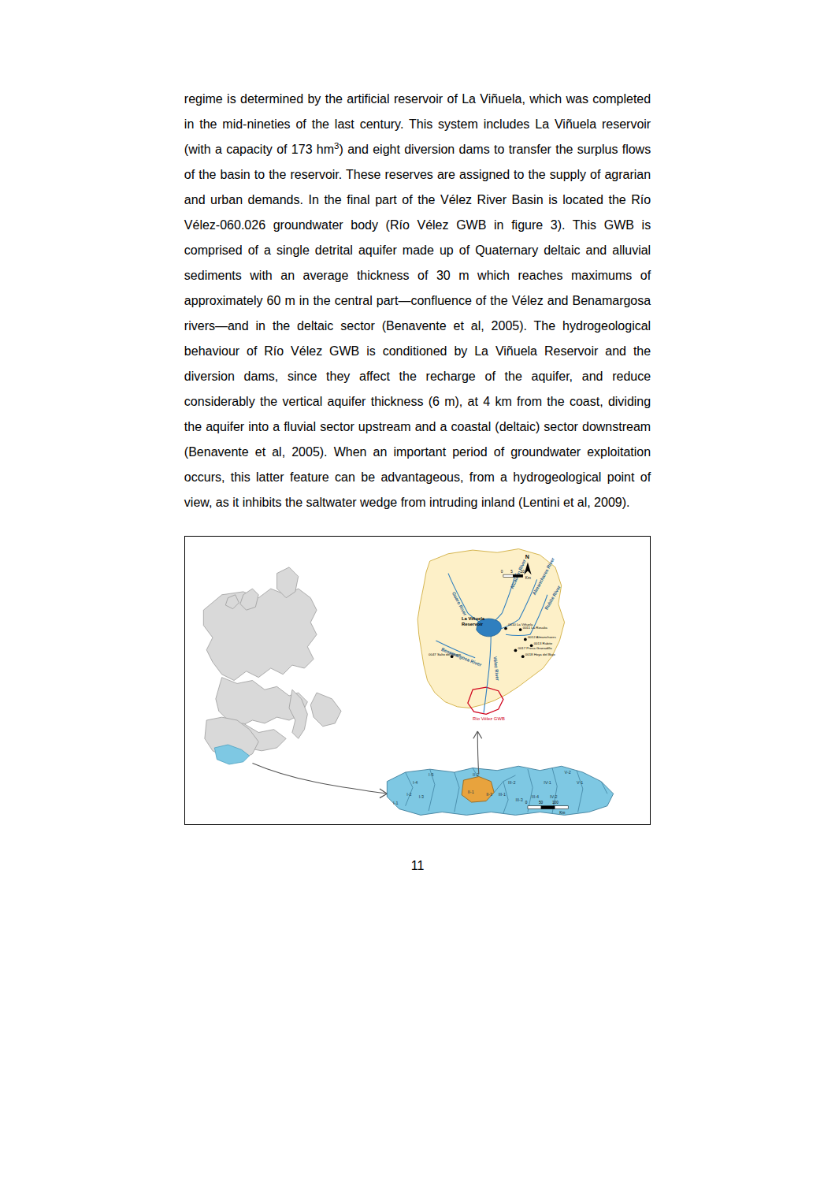regime is determined by the artificial reservoir of La Viñuela, which was completed in the mid-nineties of the last century. This system includes La Viñuela reservoir (with a capacity of 173 hm3) and eight diversion dams to transfer the surplus flows of the basin to the reservoir. These reserves are assigned to the supply of agrarian and urban demands. In the final part of the Vélez River Basin is located the Río Vélez-060.026 groundwater body (Río Vélez GWB in figure 3). This GWB is comprised of a single detrital aquifer made up of Quaternary deltaic and alluvial sediments with an average thickness of 30 m which reaches maximums of approximately 60 m in the central part—confluence of the Vélez and Benamargosa rivers—and in the deltaic sector (Benavente et al, 2005). The hydrogeological behaviour of Río Vélez GWB is conditioned by La Viñuela Reservoir and the diversion dams, since they affect the recharge of the aquifer, and reduce considerably the vertical aquifer thickness (6 m), at 4 km from the coast, dividing the aquifer into a fluvial sector upstream and a coastal (deltaic) sector downstream (Benavente et al, 2005). When an important period of groundwater exploitation occurs, this latter feature can be advantageous, from a hydrogeological point of view, as it inhibits the saltwater wedge from intruding inland (Lentini et al, 2009).
I-1 I-2 I-3 I-4 I-5 II-2 II-1 II-3 III-1 III-2 III-3 III-4 IV-1 IV-2 V-2 V-1 0 50 100 Km Río Vélez GWB La Viñuela Reservoir 0010 La Viñuela 0011 La Rosalia 0012 Almanchares 0013 Rubite 0017 Presa Granadilla 0018 Hoya del Bujo 0047 Salto del Negro Guaro River Alcaucín River Almanchares River Rubite River Benamargosa River Vélez River N 0 5 10 Km
11